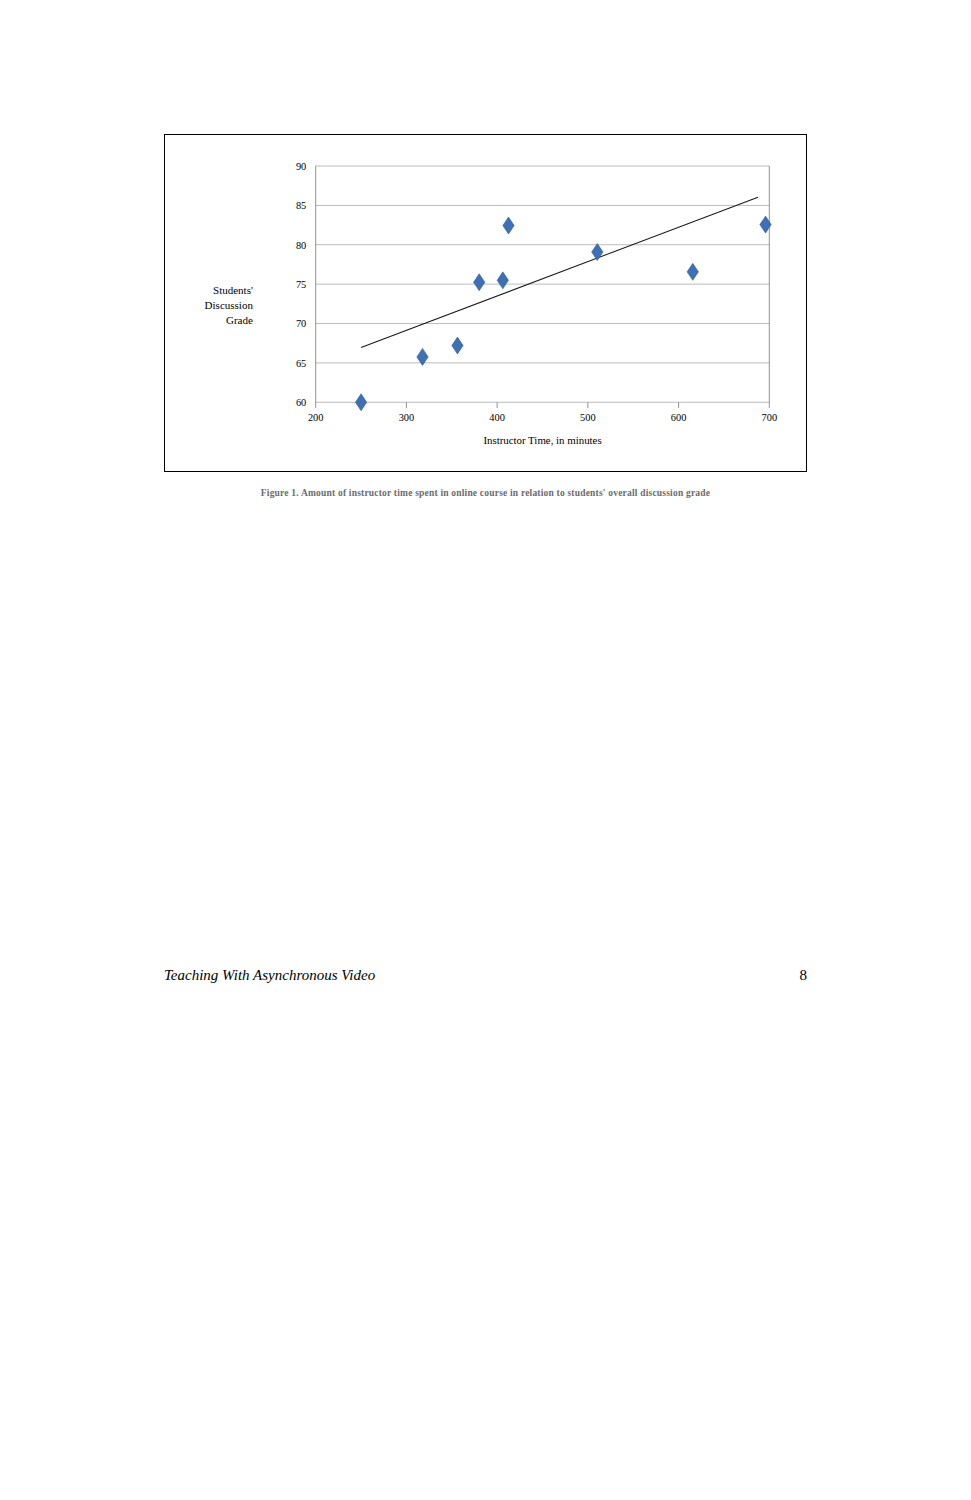Students'
Discussion
Grade
60 65 70 75 80 85 90 200 300 400 500 600 700 Instructor Time, in minutes
Figure 1. Amount of instructor time spent in online course in relation to students' overall discussion grade
Teaching With Asynchronous Video 8